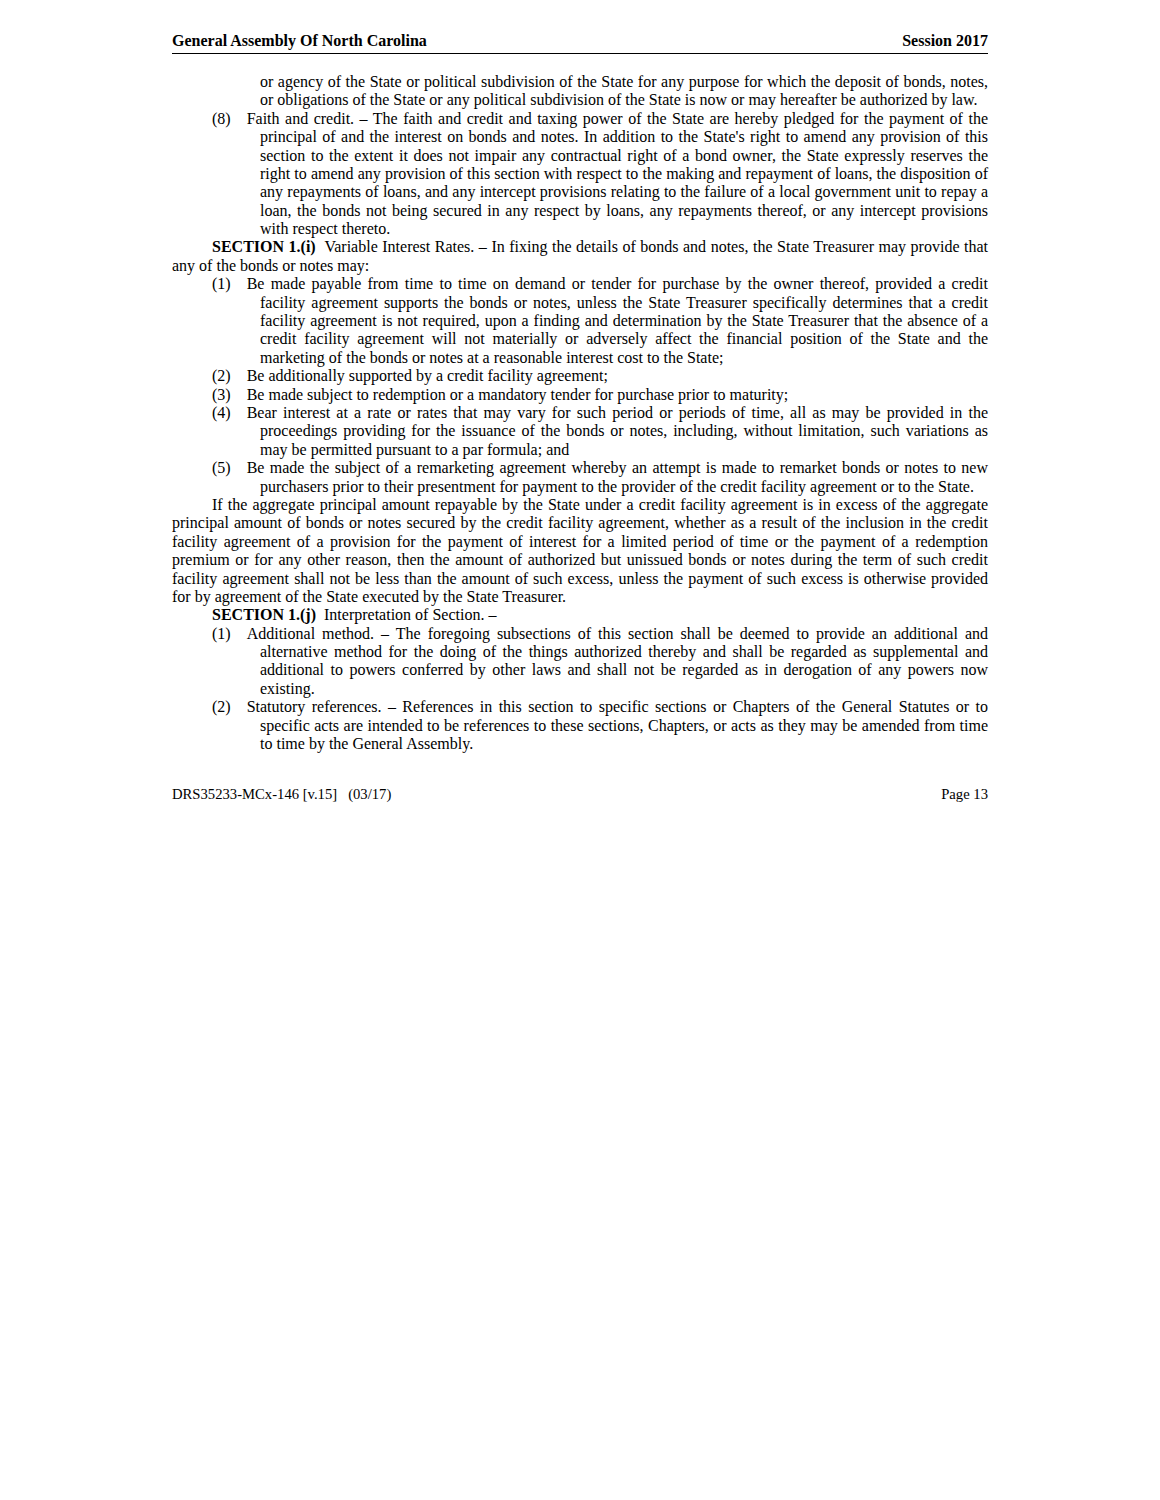General Assembly Of North Carolina Session 2017
or agency of the State or political subdivision of the State for any purpose for which the deposit of bonds, notes, or obligations of the State or any political subdivision of the State is now or may hereafter be authorized by law.
(8) Faith and credit. – The faith and credit and taxing power of the State are hereby pledged for the payment of the principal of and the interest on bonds and notes. In addition to the State's right to amend any provision of this section to the extent it does not impair any contractual right of a bond owner, the State expressly reserves the right to amend any provision of this section with respect to the making and repayment of loans, the disposition of any repayments of loans, and any intercept provisions relating to the failure of a local government unit to repay a loan, the bonds not being secured in any respect by loans, any repayments thereof, or any intercept provisions with respect thereto.
SECTION 1.(i) Variable Interest Rates. – In fixing the details of bonds and notes, the State Treasurer may provide that any of the bonds or notes may:
(1) Be made payable from time to time on demand or tender for purchase by the owner thereof, provided a credit facility agreement supports the bonds or notes, unless the State Treasurer specifically determines that a credit facility agreement is not required, upon a finding and determination by the State Treasurer that the absence of a credit facility agreement will not materially or adversely affect the financial position of the State and the marketing of the bonds or notes at a reasonable interest cost to the State;
(2) Be additionally supported by a credit facility agreement;
(3) Be made subject to redemption or a mandatory tender for purchase prior to maturity;
(4) Bear interest at a rate or rates that may vary for such period or periods of time, all as may be provided in the proceedings providing for the issuance of the bonds or notes, including, without limitation, such variations as may be permitted pursuant to a par formula; and
(5) Be made the subject of a remarketing agreement whereby an attempt is made to remarket bonds or notes to new purchasers prior to their presentment for payment to the provider of the credit facility agreement or to the State.
If the aggregate principal amount repayable by the State under a credit facility agreement is in excess of the aggregate principal amount of bonds or notes secured by the credit facility agreement, whether as a result of the inclusion in the credit facility agreement of a provision for the payment of interest for a limited period of time or the payment of a redemption premium or for any other reason, then the amount of authorized but unissued bonds or notes during the term of such credit facility agreement shall not be less than the amount of such excess, unless the payment of such excess is otherwise provided for by agreement of the State executed by the State Treasurer.
SECTION 1.(j) Interpretation of Section. –
(1) Additional method. – The foregoing subsections of this section shall be deemed to provide an additional and alternative method for the doing of the things authorized thereby and shall be regarded as supplemental and additional to powers conferred by other laws and shall not be regarded as in derogation of any powers now existing.
(2) Statutory references. – References in this section to specific sections or Chapters of the General Statutes or to specific acts are intended to be references to these sections, Chapters, or acts as they may be amended from time to time by the General Assembly.
DRS35233-MCx-146 [v.15] (03/17) Page 13